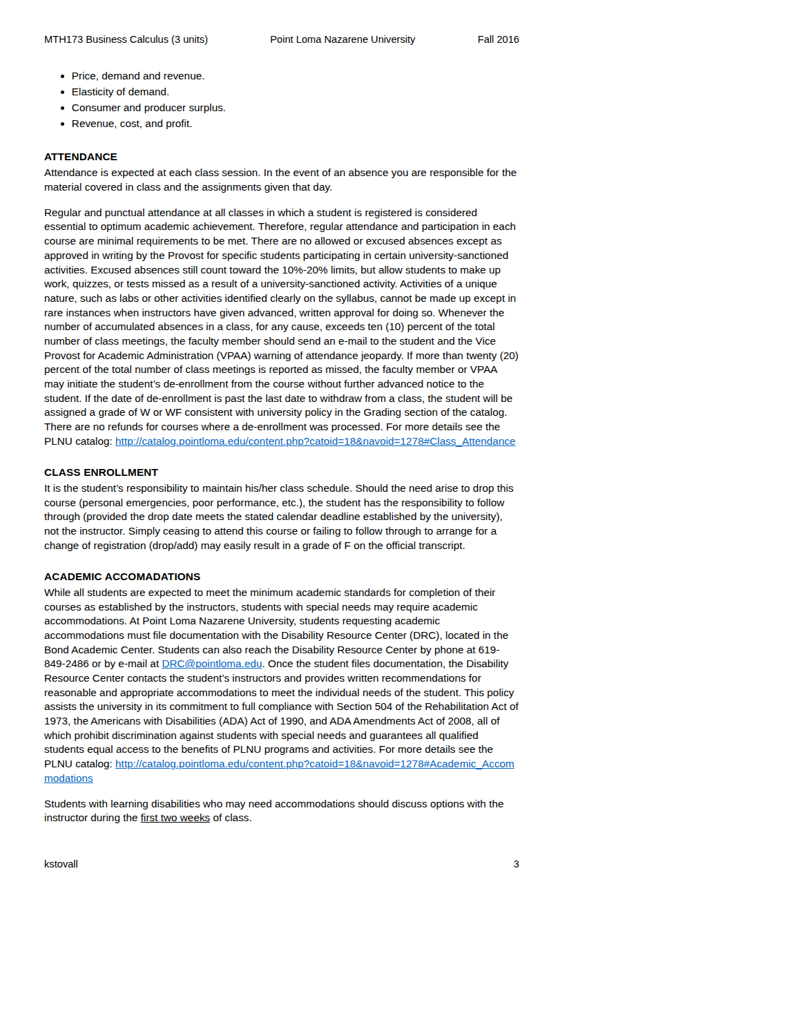MTH173 Business Calculus (3 units) Point Loma Nazarene University Fall 2016
Price, demand and revenue.
Elasticity of demand.
Consumer and producer surplus.
Revenue, cost, and profit.
Attendance
Attendance is expected at each class session. In the event of an absence you are responsible for the material covered in class and the assignments given that day.
Regular and punctual attendance at all classes in which a student is registered is considered essential to optimum academic achievement. Therefore, regular attendance and participation in each course are minimal requirements to be met. There are no allowed or excused absences except as approved in writing by the Provost for specific students participating in certain university-sanctioned activities. Excused absences still count toward the 10%-20% limits, but allow students to make up work, quizzes, or tests missed as a result of a university-sanctioned activity. Activities of a unique nature, such as labs or other activities identified clearly on the syllabus, cannot be made up except in rare instances when instructors have given advanced, written approval for doing so. Whenever the number of accumulated absences in a class, for any cause, exceeds ten (10) percent of the total number of class meetings, the faculty member should send an e-mail to the student and the Vice Provost for Academic Administration (VPAA) warning of attendance jeopardy. If more than twenty (20) percent of the total number of class meetings is reported as missed, the faculty member or VPAA may initiate the student’s de-enrollment from the course without further advanced notice to the student. If the date of de-enrollment is past the last date to withdraw from a class, the student will be assigned a grade of W or WF consistent with university policy in the Grading section of the catalog. There are no refunds for courses where a de-enrollment was processed. For more details see the PLNU catalog: http://catalog.pointloma.edu/content.php?catoid=18&navoid=1278#Class_Attendance
Class Enrollment
It is the student’s responsibility to maintain his/her class schedule. Should the need arise to drop this course (personal emergencies, poor performance, etc.), the student has the responsibility to follow through (provided the drop date meets the stated calendar deadline established by the university), not the instructor. Simply ceasing to attend this course or failing to follow through to arrange for a change of registration (drop/add) may easily result in a grade of F on the official transcript.
Academic Accomadations
While all students are expected to meet the minimum academic standards for completion of their courses as established by the instructors, students with special needs may require academic accommodations. At Point Loma Nazarene University, students requesting academic accommodations must file documentation with the Disability Resource Center (DRC), located in the Bond Academic Center. Students can also reach the Disability Resource Center by phone at 619-849-2486 or by e-mail at DRC@pointloma.edu. Once the student files documentation, the Disability Resource Center contacts the student’s instructors and provides written recommendations for reasonable and appropriate accommodations to meet the individual needs of the student. This policy assists the university in its commitment to full compliance with Section 504 of the Rehabilitation Act of 1973, the Americans with Disabilities (ADA) Act of 1990, and ADA Amendments Act of 2008, all of which prohibit discrimination against students with special needs and guarantees all qualified students equal access to the benefits of PLNU programs and activities. For more details see the PLNU catalog: http://catalog.pointloma.edu/content.php?catoid=18&navoid=1278#Academic_Accommodations
Students with learning disabilities who may need accommodations should discuss options with the instructor during the first two weeks of class.
kstovall 3